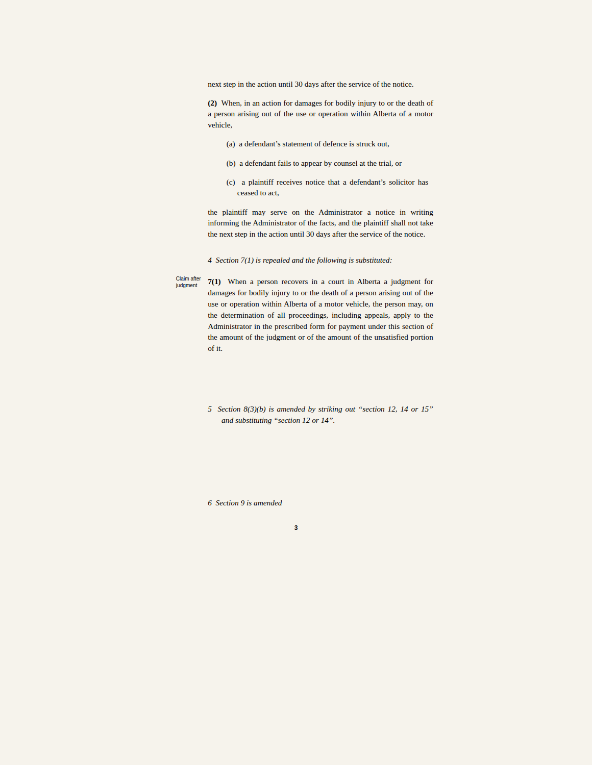next step in the action until 30 days after the service of the notice.
(2) When, in an action for damages for bodily injury to or the death of a person arising out of the use or operation within Alberta of a motor vehicle,
(a) a defendant’s statement of defence is struck out,
(b) a defendant fails to appear by counsel at the trial, or
(c) a plaintiff receives notice that a defendant’s solicitor has ceased to act,
the plaintiff may serve on the Administrator a notice in writing informing the Administrator of the facts, and the plaintiff shall not take the next step in the action until 30 days after the service of the notice.
4 Section 7(1) is repealed and the following is substituted:
Claim after
judgment
7(1) When a person recovers in a court in Alberta a judgment for damages for bodily injury to or the death of a person arising out of the use or operation within Alberta of a motor vehicle, the person may, on the determination of all proceedings, including appeals, apply to the Administrator in the prescribed form for payment under this section of the amount of the judgment or of the amount of the unsatisfied portion of it.
5 Section 8(3)(b) is amended by striking out “section 12, 14 or 15” and substituting “section 12 or 14”.
6 Section 9 is amended
3